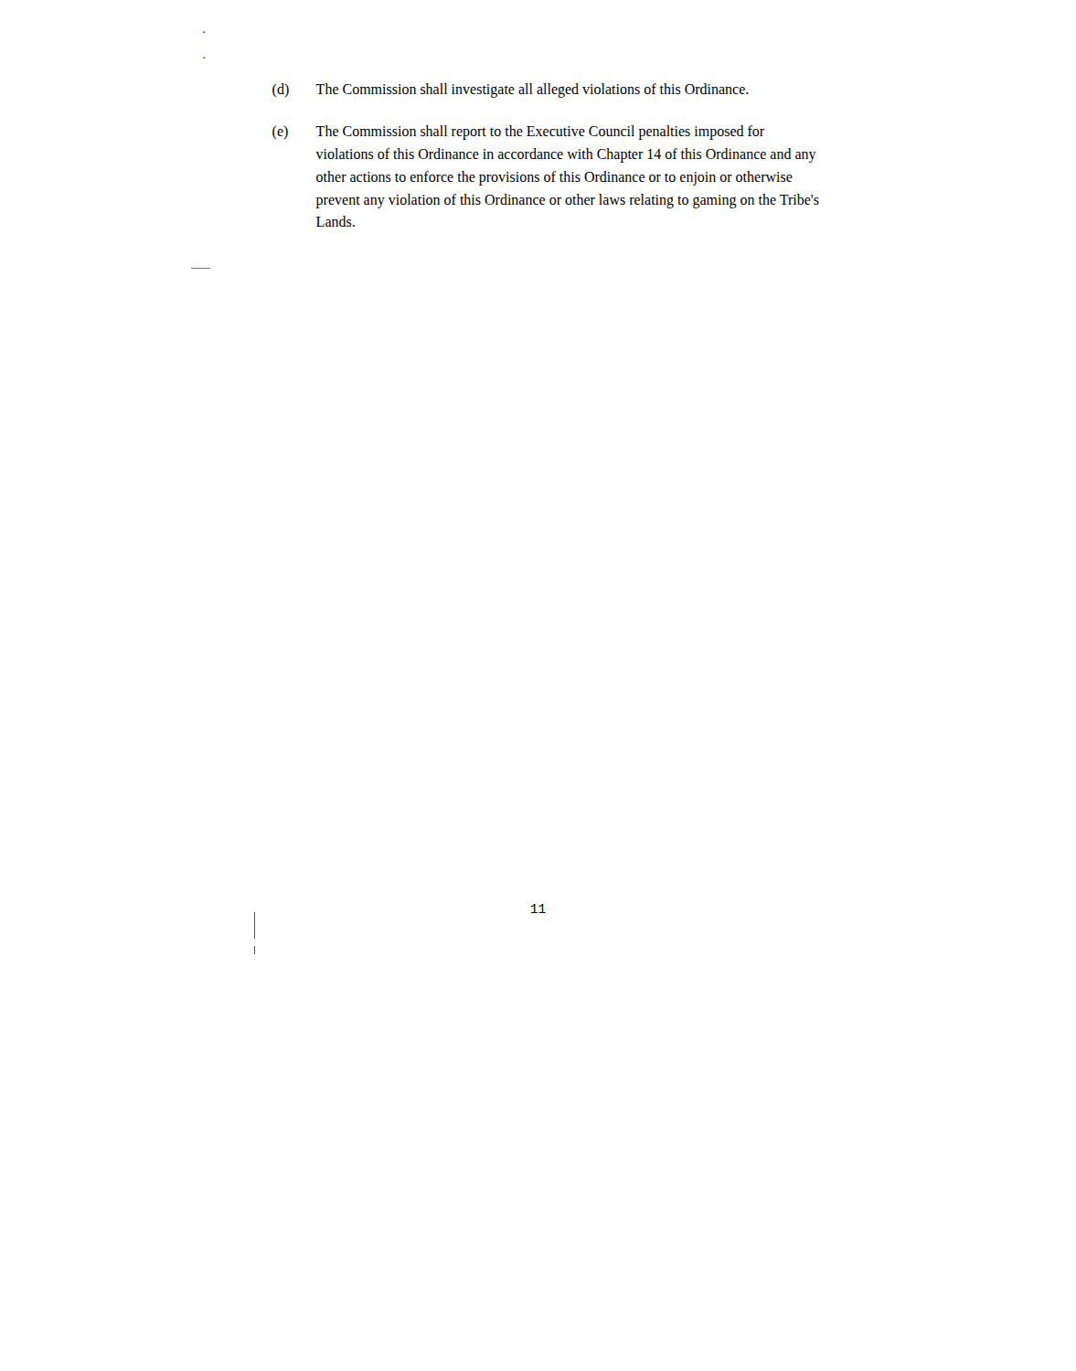·
·
(d)
The Commission shall investigate all alleged violations of this Ordinance.
(e)
The Commission shall report to the Executive Council penalties imposed for violations of this Ordinance in accordance with Chapter 14 of this Ordinance and any other actions to enforce the provisions of this Ordinance or to enjoin or otherwise prevent any violation of this Ordinance or other laws relating to gaming on the Tribe's Lands.
11